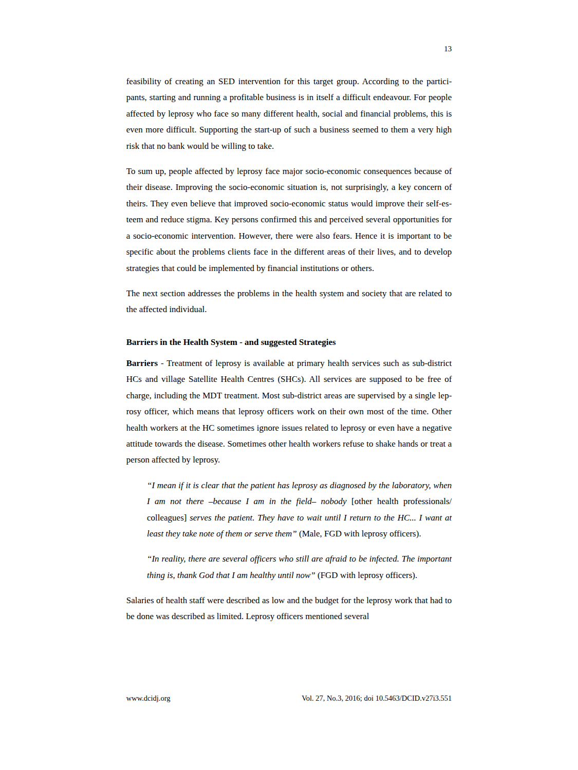13
feasibility of creating an SED intervention for this target group. According to the participants, starting and running a profitable business is in itself a difficult endeavour. For people affected by leprosy who face so many different health, social and financial problems, this is even more difficult. Supporting the start-up of such a business seemed to them a very high risk that no bank would be willing to take.
To sum up, people affected by leprosy face major socio-economic consequences because of their disease. Improving the socio-economic situation is, not surprisingly, a key concern of theirs. They even believe that improved socio-economic status would improve their self-esteem and reduce stigma. Key persons confirmed this and perceived several opportunities for a socio-economic intervention. However, there were also fears. Hence it is important to be specific about the problems clients face in the different areas of their lives, and to develop strategies that could be implemented by financial institutions or others.
The next section addresses the problems in the health system and society that are related to the affected individual.
Barriers in the Health System - and suggested Strategies
Barriers - Treatment of leprosy is available at primary health services such as sub-district HCs and village Satellite Health Centres (SHCs). All services are supposed to be free of charge, including the MDT treatment. Most sub-district areas are supervised by a single leprosy officer, which means that leprosy officers work on their own most of the time. Other health workers at the HC sometimes ignore issues related to leprosy or even have a negative attitude towards the disease. Sometimes other health workers refuse to shake hands or treat a person affected by leprosy.
“I mean if it is clear that the patient has leprosy as diagnosed by the laboratory, when I am not there –because I am in the field– nobody [other health professionals/ colleagues] serves the patient. They have to wait until I return to the HC... I want at least they take note of them or serve them” (Male, FGD with leprosy officers).
“In reality, there are several officers who still are afraid to be infected. The important thing is, thank God that I am healthy until now” (FGD with leprosy officers).
Salaries of health staff were described as low and the budget for the leprosy work that had to be done was described as limited. Leprosy officers mentioned several
www.dcidj.org
Vol. 27, No.3, 2016; doi 10.5463/DCID.v27i3.551